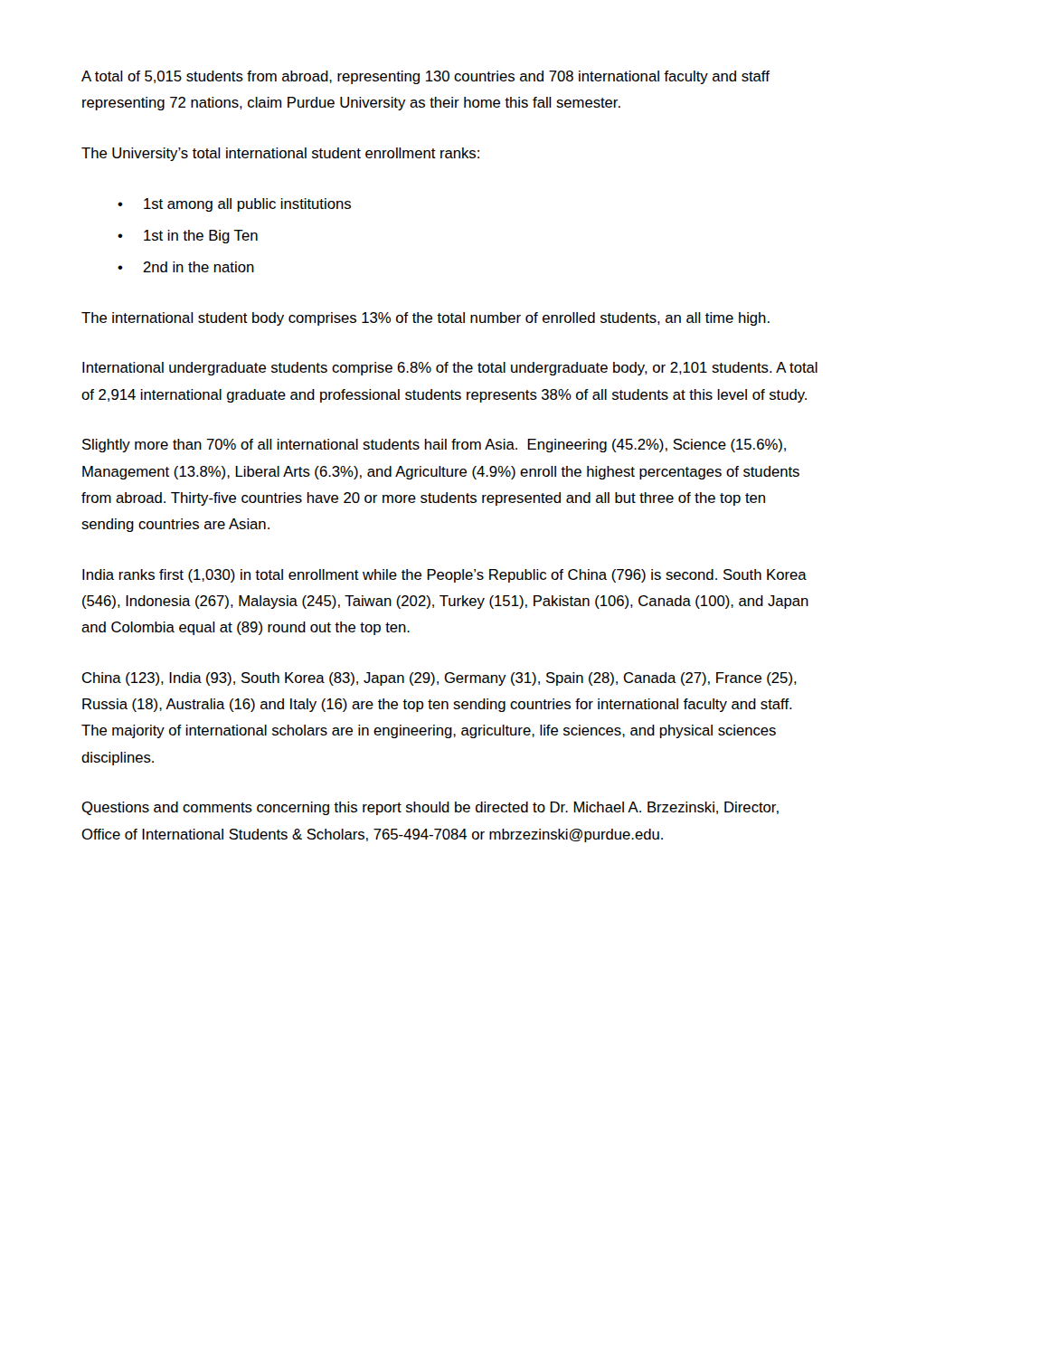A total of 5,015 students from abroad, representing 130 countries and 708 international faculty and staff representing 72 nations, claim Purdue University as their home this fall semester.
The University’s total international student enrollment ranks:
1st among all public institutions
1st in the Big Ten
2nd in the nation
The international student body comprises 13% of the total number of enrolled students, an all time high.
International undergraduate students comprise 6.8% of the total undergraduate body, or 2,101 students. A total of 2,914 international graduate and professional students represents 38% of all students at this level of study.
Slightly more than 70% of all international students hail from Asia. Engineering (45.2%), Science (15.6%), Management (13.8%), Liberal Arts (6.3%), and Agriculture (4.9%) enroll the highest percentages of students from abroad. Thirty-five countries have 20 or more students represented and all but three of the top ten sending countries are Asian.
India ranks first (1,030) in total enrollment while the People’s Republic of China (796) is second. South Korea (546), Indonesia (267), Malaysia (245), Taiwan (202), Turkey (151), Pakistan (106), Canada (100), and Japan and Colombia equal at (89) round out the top ten.
China (123), India (93), South Korea (83), Japan (29), Germany (31), Spain (28), Canada (27), France (25), Russia (18), Australia (16) and Italy (16) are the top ten sending countries for international faculty and staff. The majority of international scholars are in engineering, agriculture, life sciences, and physical sciences disciplines.
Questions and comments concerning this report should be directed to Dr. Michael A. Brzezinski, Director, Office of International Students & Scholars, 765-494-7084 or mbrzezinski@purdue.edu.